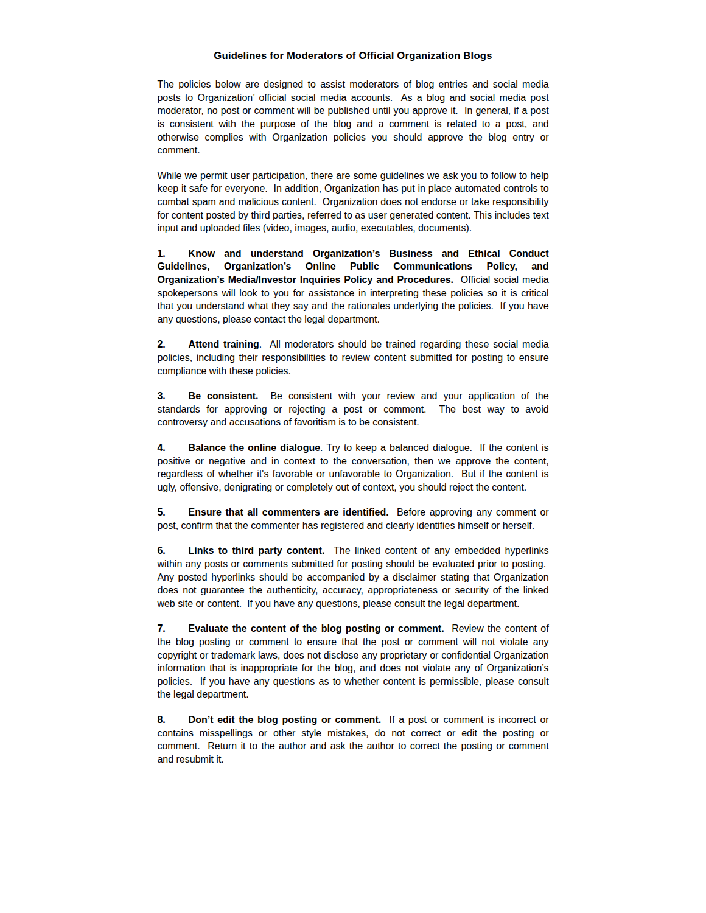Guidelines for Moderators of Official Organization Blogs
The policies below are designed to assist moderators of blog entries and social media posts to Organization’ official social media accounts. As a blog and social media post moderator, no post or comment will be published until you approve it. In general, if a post is consistent with the purpose of the blog and a comment is related to a post, and otherwise complies with Organization policies you should approve the blog entry or comment.
While we permit user participation, there are some guidelines we ask you to follow to help keep it safe for everyone. In addition, Organization has put in place automated controls to combat spam and malicious content. Organization does not endorse or take responsibility for content posted by third parties, referred to as user generated content. This includes text input and uploaded files (video, images, audio, executables, documents).
1. Know and understand Organization’s Business and Ethical Conduct Guidelines, Organization’s Online Public Communications Policy, and Organization’s Media/Investor Inquiries Policy and Procedures. Official social media spokepersons will look to you for assistance in interpreting these policies so it is critical that you understand what they say and the rationales underlying the policies. If you have any questions, please contact the legal department.
2. Attend training. All moderators should be trained regarding these social media policies, including their responsibilities to review content submitted for posting to ensure compliance with these policies.
3. Be consistent. Be consistent with your review and your application of the standards for approving or rejecting a post or comment. The best way to avoid controversy and accusations of favoritism is to be consistent.
4. Balance the online dialogue. Try to keep a balanced dialogue. If the content is positive or negative and in context to the conversation, then we approve the content, regardless of whether it's favorable or unfavorable to Organization. But if the content is ugly, offensive, denigrating or completely out of context, you should reject the content.
5. Ensure that all commenters are identified. Before approving any comment or post, confirm that the commenter has registered and clearly identifies himself or herself.
6. Links to third party content. The linked content of any embedded hyperlinks within any posts or comments submitted for posting should be evaluated prior to posting. Any posted hyperlinks should be accompanied by a disclaimer stating that Organization does not guarantee the authenticity, accuracy, appropriateness or security of the linked web site or content. If you have any questions, please consult the legal department.
7. Evaluate the content of the blog posting or comment. Review the content of the blog posting or comment to ensure that the post or comment will not violate any copyright or trademark laws, does not disclose any proprietary or confidential Organization information that is inappropriate for the blog, and does not violate any of Organization’s policies. If you have any questions as to whether content is permissible, please consult the legal department.
8. Don’t edit the blog posting or comment. If a post or comment is incorrect or contains misspellings or other style mistakes, do not correct or edit the posting or comment. Return it to the author and ask the author to correct the posting or comment and resubmit it.